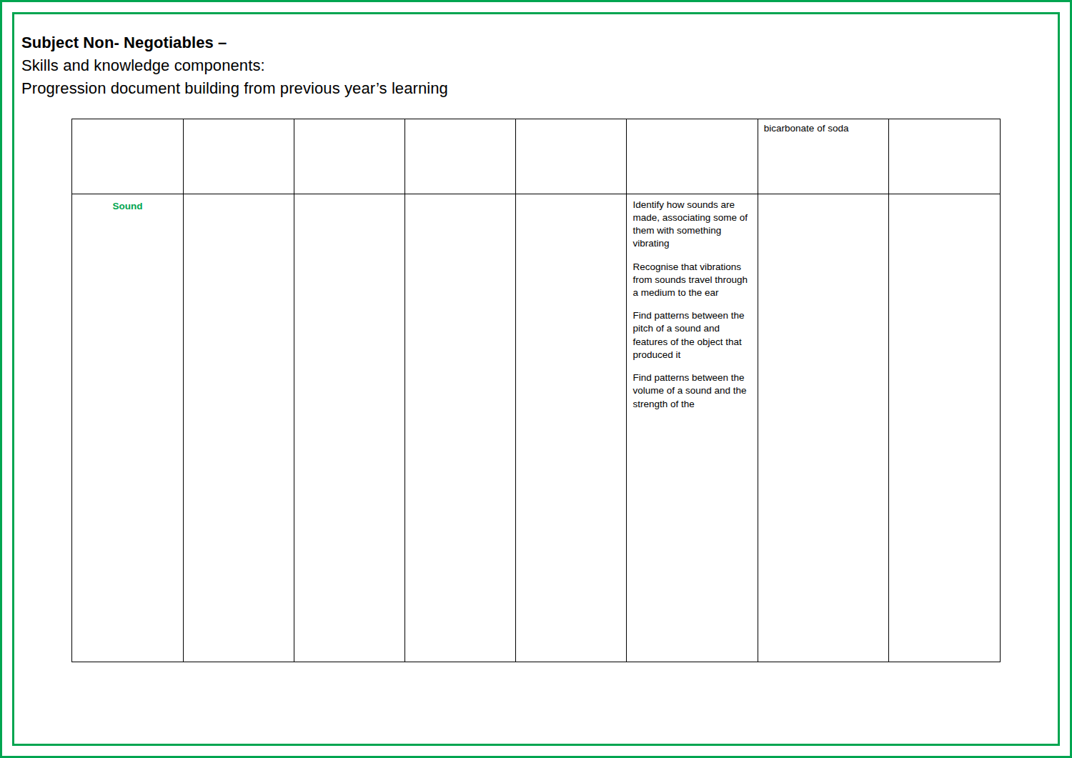Subject Non- Negotiables – Skills and knowledge components: Progression document building from previous year’s learning
| | | | | | | bicarbonate of soda | |
| Sound | | | | | Identify how sounds are made, associating some of them with something vibrating Recognise that vibrations from sounds travel through a medium to the ear Find patterns between the pitch of a sound and features of the object that produced it Find patterns between the volume of a sound and the strength of the | | |